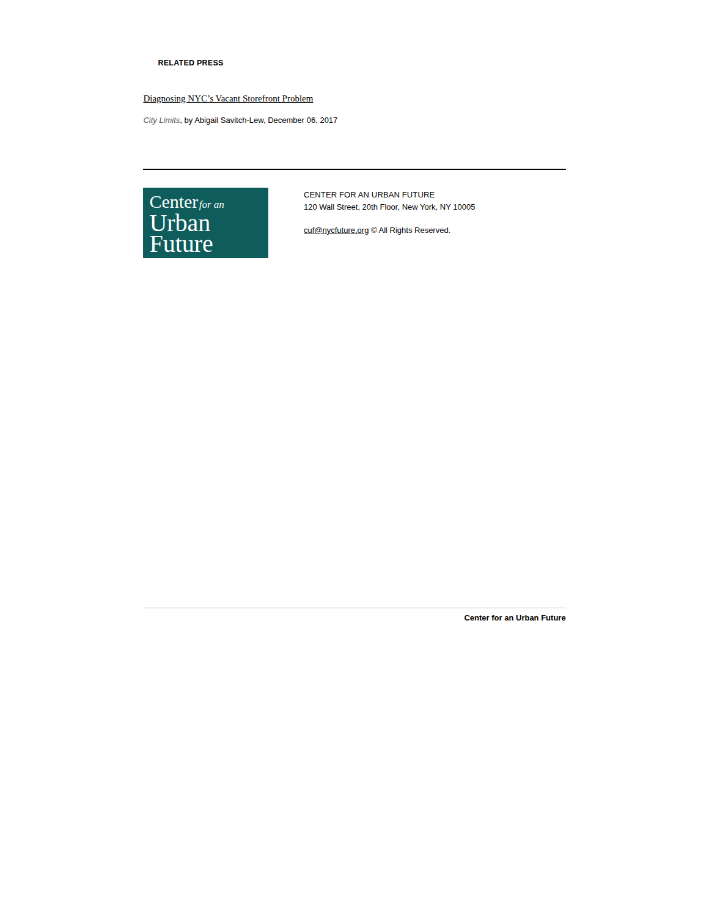RELATED PRESS
Diagnosing NYC’s Vacant Storefront Problem
City Limits, by Abigail Savitch-Lew, December 06, 2017
Center for an
Urban
Future
CENTER FOR AN URBAN FUTURE
120 Wall Street, 20th Floor, New York, NY 10005
cuf@nycfuture.org © All Rights Reserved.
Center for an Urban Future